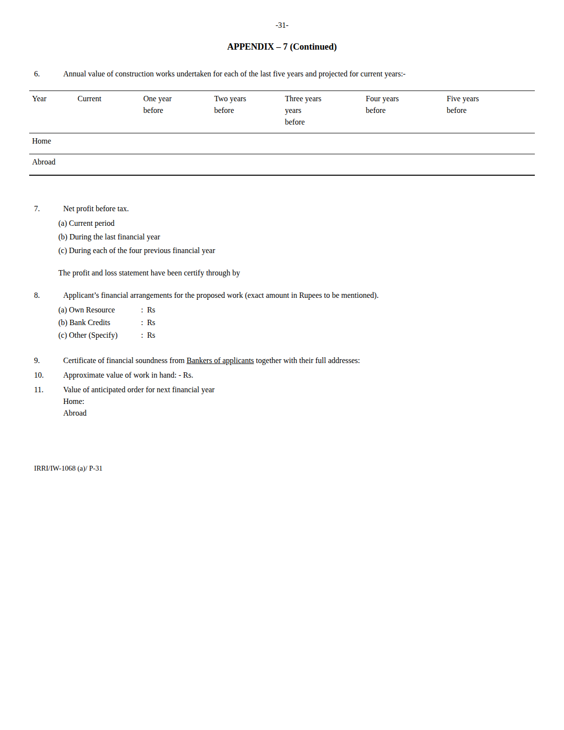-31-
APPENDIX – 7 (Continued)
6.
Annual value of construction works undertaken for each of the last five years and projected for current years:-
| Year | Current | One year before | Two years before | Three years years before | Four years before | Five years before |
| --- | --- | --- | --- | --- | --- | --- |
| Home | | | | | | |
| Abroad | | | | | | |
7.
Net profit before tax.
(a) Current period
(b) During the last financial year
(c) During each of the four previous financial year
The profit and loss statement have been certify through by
8.
Applicant’s financial arrangements for the proposed work (exact amount in Rupees to be mentioned).
(a) Own Resource: Rs
(b) Bank Credits: Rs
(c) Other (Specify): Rs
9.
Certificate of financial soundness from Bankers of applicants together with their full addresses:
10.
Approximate value of work in hand: - Rs.
11.
Value of anticipated order for next financial year
Home:
Abroad
IRRI/IW-1068 (a)/ P-31